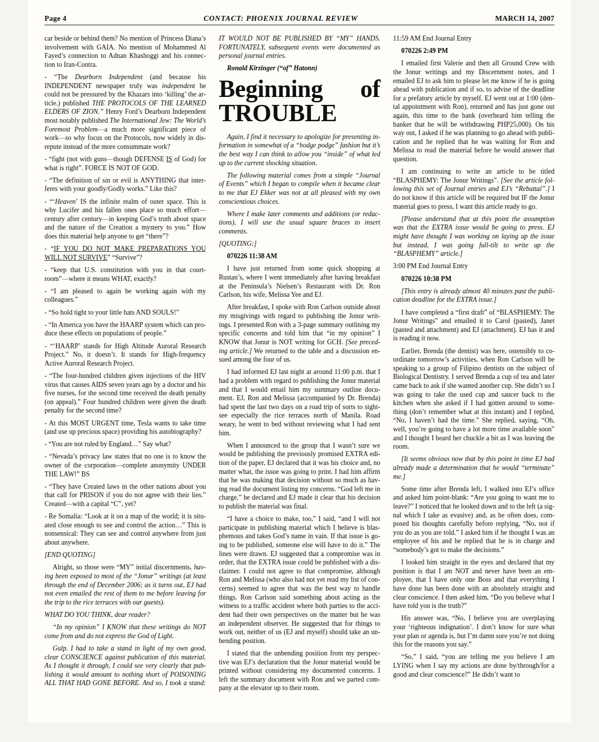Page 4
CONTACT: PHOENIX JOURNAL REVIEW
MARCH 14, 2007
car beside or behind them? No mention of Princess Diana’s involvement with GAIA. No mention of Mohammed Al Fayed’s connection to Adnan Khashoggi and his connection to Iran-Contra.
- “The Dearborn Independent (and because his INDEPENDENT newspaper truly was independent he could not be pressured by the Khazars into ‘killing’ the article.) published THE PROTOCOLS OF THE LEARNED ELDERS OF ZION.” Henry Ford’s Dearborn Independent most notably published The International Jew: The World’s Foremost Problem—a much more significant piece of work—so why focus on the Protocols, now widely in disrepute instead of the more consummate work?
- “fight (not with guns—though DEFENSE IS of God) for what is right”. FORCE IS NOT OF GOD.
- “The definition of sin or evil is ANYTHING that interferes with your goodly/Godly works.” Like this?
- “‘Heaven’ IS the infinite realm of outer space. This is why Lucifer and his fallen ones place so much effort—century after century—in keeping God’s truth about space and the nature of the Creation a mystery to you.” How does this material help anyone to get “there”?
- “IF YOU DO NOT MAKE PREPARATIONS YOU WILL NOT SURVIVE” “Survive”?
- “keep that U.S. constitution with you in that courtroom”—where it means WHAT, exactly?
- “I am pleased to again be working again with my colleagues.”
- “So hold tight to your little hats AND SOULS!”
- “In America you have the HAARP system which can produce these effects on populations of people.”
- “‘HAARP’ stands for High Altitude Auroral Research Project.” No, it doesn’t. It stands for High-frequency Active Auroral Research Project.
- “The four-hundred children given injections of the HIV virus that causes AIDS seven years ago by a doctor and his five nurses, for the second time received the death penalty (on appeal).” Four hundred children were given the death penalty for the second time?
- At this MOST URGENT time, Tesla wants to take time (and use up precious space) providing his autobiography?
- “You are not ruled by England…” Say what?
- “Nevada’s privacy law states that no one is to know the owner of the corporation—complete anonymity UNDER THE LAW!” BS
- “They have Created laws in the other nations about you that call for PRISON if you do not agree with their lies.” Created—with a capital “C”, yet?
- Re Somalia: “Look at it on a map of the world; it is situated close enough to see and control the action…” This is nonsensical: They can see and control anywhere from just about anywhere.
[END QUOTING]
Alright, so those were “MY” initial discernments, having been exposed to most of the “Jonur” writings (at least through the end of December 2006; as it turns out, EJ had not even emailed the rest of them to me before leaving for the trip to the rice terraces with our guests).
WHAT DO YOU THINK, dear reader?
“In my opinion” I KNOW that these writings do NOT come from and do not express the God of Light.
Gulp. I had to take a stand in light of my own good, clear CONSCIENCE against publication of this material. As I thought it through, I could see very clearly that publishing it would amount to nothing short of POISONING ALL THAT HAD GONE BEFORE. And so, I took a stand: IT WOULD NOT BE PUBLISHED BY “MY” HANDS. FORTUNATELY, subsequent events were documented as personal journal entries.
Ronald Kirzinger (“of” Hatonn)
Beginning of TROUBLE
Again, I find it necessary to apologize for presenting information in somewhat of a “hodge podge” fashion but it’s the best way I can think to allow you “inside” of what led up to the current shocking situation.
The following material comes from a simple “Journal of Events” which I began to compile when it became clear to me that EJ Ekker was not at all pleased with my own conscientious choices.
Where I make later comments and additions (or redactions), I will use the usual square braces to insert comments.
[QUOTING:]
070226 11:38 AM
I have just returned from some quick shopping at Rustan’s, where I went immediately after having breakfast at the Peninsula’s Nielsen’s Restaurant with Dr. Ron Carlson, his wife, Melissa Yee and EJ.
After breakfast, I spoke with Ron Carlson outside about my misgivings with regard to publishing the Jonur writings. I presented Ron with a 3-page summary outlining my specific concerns and told him that “in my opinion” I KNOW that Jonur is NOT writing for GCH. [See preceding article.] We returned to the table and a discussion ensued among the four of us.
I had informed EJ last night at around 11:00 p.m. that I had a problem with regard to publishing the Jonur material and that I would email him my summary outline document. EJ, Ron and Melissa (accompanied by Dr. Brenda) had spent the last two days on a road trip of sorts to sightsee especially the rice terraces north of Manila. Road weary, he went to bed without reviewing what I had sent him.
When I announced to the group that I wasn’t sure we would be publishing the previously promised EXTRA edition of the paper, EJ declared that it was his choice and, no matter what, the issue was going to print. I had him affirm that he was making that decision without so much as having read the document listing my concerns. “God left me in charge,” he declared and EJ made it clear that his decision to publish the material was final.
“I have a choice to make, too,” I said, “and I will not participate in publishing material which I believe is blasphemous and takes God’s name in vain. If that issue is going to be published, someone else will have to do it.” The lines were drawn. EJ suggested that a compromise was in order, that the EXTRA issue could be published with a disclaimer. I could not agree to that compromise, although Ron and Melissa (who also had not yet read my list of concerns) seemed to agree that was the best way to handle things. Ron Carlson said something about acting as the witness to a traffic accident where both parties to the accident had their own perspectives on the matter but he was an independent observer. He suggested that for things to work out, neither of us (EJ and myself) should take an unbending position.
I stated that the unbending position from my perspective was EJ’s declaration that the Jonur material would be printed without considering my documented concerns. I left the summary document with Ron and we parted company at the elevator up to their room.
11:59 AM End Journal Entry
070226 2:49 PM
I emailed first Valerie and then all Ground Crew with the Jonur writings and my Discernment notes, and I emailed EJ to ask him to please let me know if he is going ahead with publication and if so, to advise of the deadline for a prefatory article by myself. EJ went out at 1:00 (dental appointment with Ron), returned and has just gone out again, this time to the bank (overheard him telling the banker that he will be withdrawing PHP25,000). On his way out, I asked if he was planning to go ahead with publication and he replied that he was waiting for Ron and Melissa to read the material before he would answer that question.
I am continuing to write an article to be titled “BLASPHEMY: The Jonur Writings”. [See the article following this set of Journal entries and EJ’s “Rebuttal”.] I do not know if this article will be required but IF the Jonur material goes to press, I want this article ready to go.
[Please understand that at this point the assumption was that the EXTRA issue would be going to press. EJ might have thought I was working on laying up the issue but instead, I was going full-tilt to write up the “BLASPHEMY” article.]
3:00 PM End Journal Entry
070226 10:38 PM
[This entry is already almost 40 minutes past the publication deadline for the EXTRA issue.]
I have completed a “first draft” of “BLASPHEMY: The Jonur Writings” and emailed it to Carol (pasted), Janet (pasted and attachment) and EJ (attachment). EJ has it and is reading it now.
Earlier, Brenda (the dentist) was here, ostensibly to coordinate tomorrow’s activities, when Ron Carlson will be speaking to a group of Filipino dentists on the subject of Biological Dentistry. I served Brenda a cup of tea and later came back to ask if she wanted another cup. She didn’t so I was going to take the used cup and saucer back to the kitchen when she asked if I had gotten around to something (don’t remember what at this instant) and I replied, “No, I haven’t had the time.” She replied, saying, “Oh, well, you’re going to have a lot more time available soon” and I thought I heard her chuckle a bit as I was leaving the room.
[It seems obvious now that by this point in time EJ had already made a determination that he would “terminate” me.]
Some time after Brenda left, I walked into EJ’s office and asked him point-blank: “Are you going to want me to leave?” I noticed that he looked down and to the left (a signal which I take as evasive) and, as he often does, composed his thoughts carefully before replying, “No, not if you do as you are told.” I asked him if he thought I was an employee of his and he replied that he is in charge and “somebody’s got to make the decisions.”
I looked him straight in the eyes and declared that my position is that I am NOT and never have been an employee, that I have only one Boss and that everything I have done has been done with an absolutely straight and clear conscience. I then asked him, “Do you believe what I have told you is the truth?”
His answer was, “No, I believe you are overplaying your ‘righteous indignation’. I don’t know for sure what your plan or agenda is, but I’m damn sure you’re not doing this for the reasons you say.”
“So,” I said, “you are telling me you believe I am LYING when I say my actions are done by/through/for a good and clear conscience?” He didn’t want to